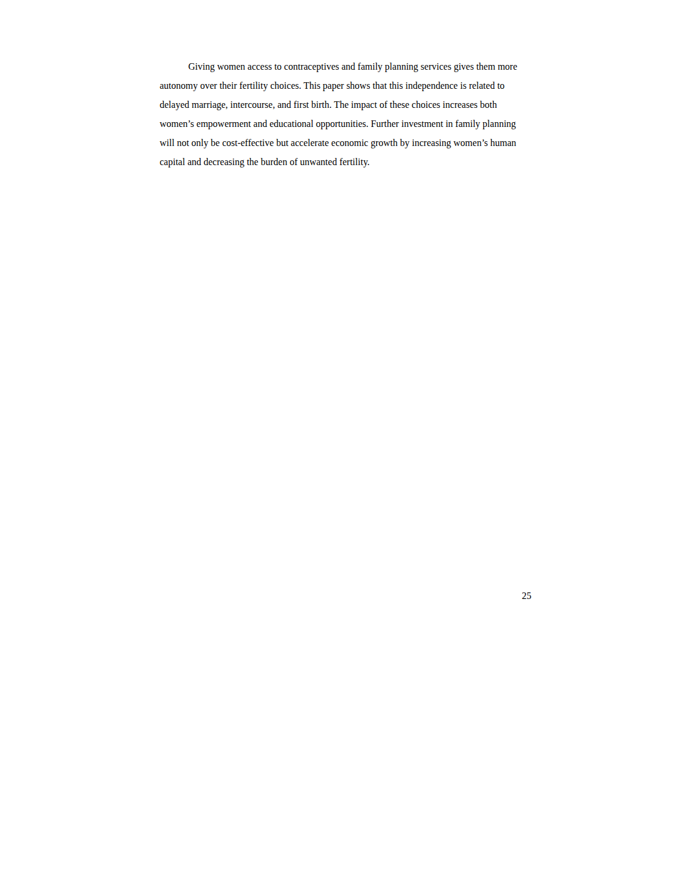Giving women access to contraceptives and family planning services gives them more autonomy over their fertility choices. This paper shows that this independence is related to delayed marriage, intercourse, and first birth. The impact of these choices increases both women’s empowerment and educational opportunities. Further investment in family planning will not only be cost-effective but accelerate economic growth by increasing women’s human capital and decreasing the burden of unwanted fertility.
25